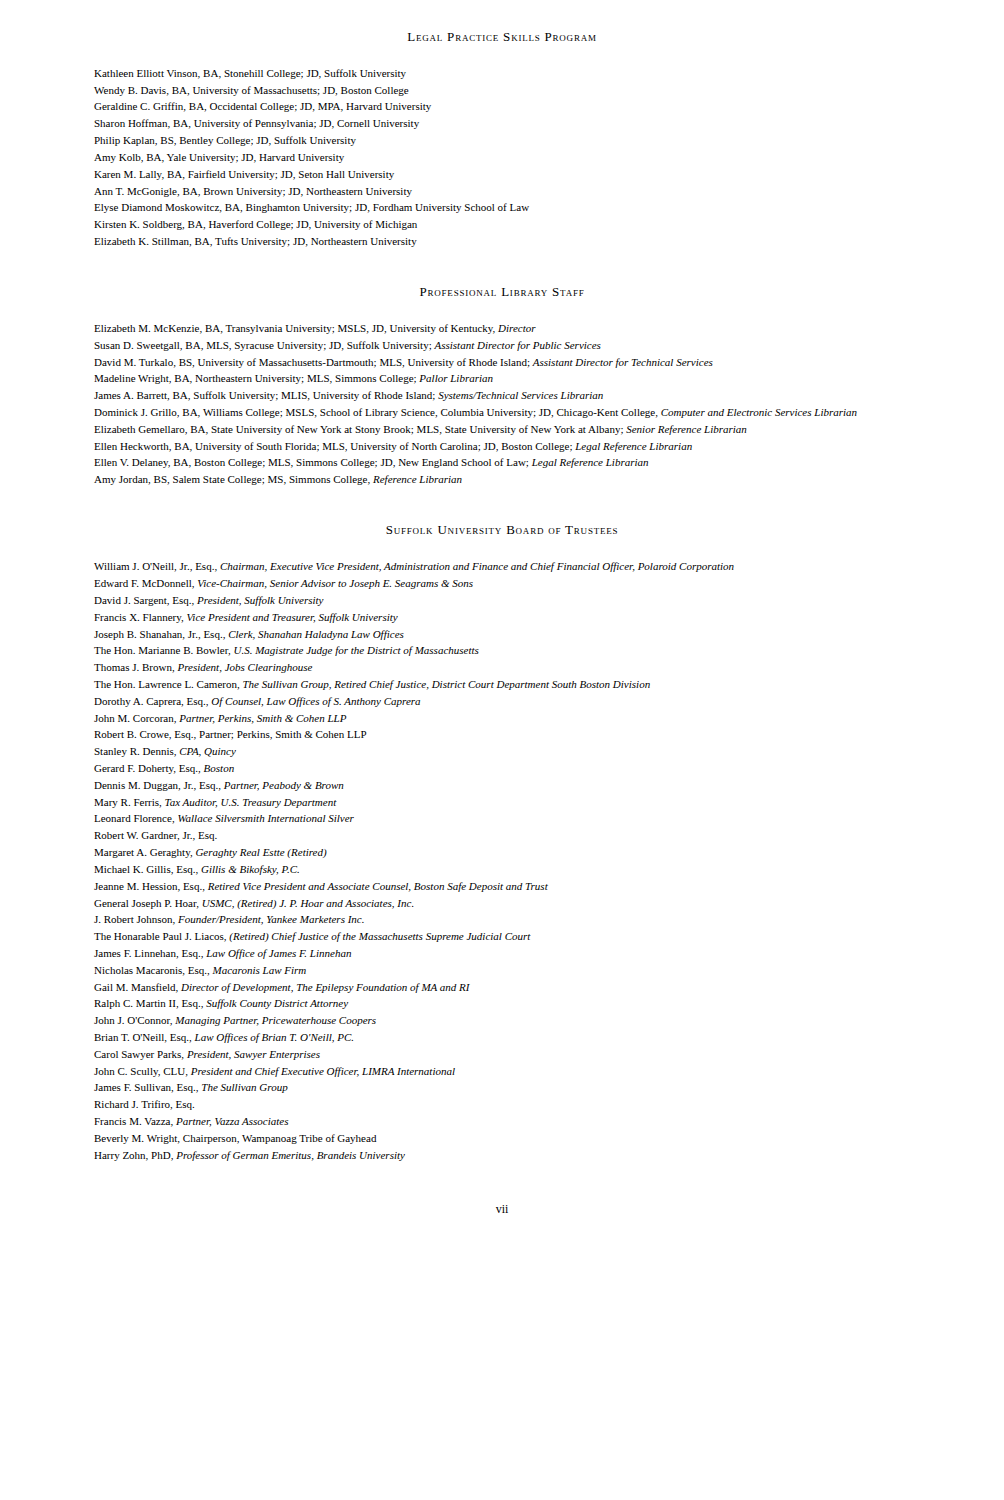Legal Practice Skills Program
Kathleen Elliott Vinson, BA, Stonehill College; JD, Suffolk University
Wendy B. Davis, BA, University of Massachusetts; JD, Boston College
Geraldine C. Griffin, BA, Occidental College; JD, MPA, Harvard University
Sharon Hoffman, BA, University of Pennsylvania; JD, Cornell University
Philip Kaplan, BS, Bentley College; JD, Suffolk University
Amy Kolb, BA, Yale University; JD, Harvard University
Karen M. Lally, BA, Fairfield University; JD, Seton Hall University
Ann T. McGonigle, BA, Brown University; JD, Northeastern University
Elyse Diamond Moskowitcz, BA, Binghamton University; JD, Fordham University School of Law
Kirsten K. Soldberg, BA, Haverford College; JD, University of Michigan
Elizabeth K. Stillman, BA, Tufts University; JD, Northeastern University
Professional Library Staff
Elizabeth M. McKenzie, BA, Transylvania University; MSLS, JD, University of Kentucky, Director
Susan D. Sweetgall, BA, MLS, Syracuse University; JD, Suffolk University; Assistant Director for Public Services
David M. Turkalo, BS, University of Massachusetts-Dartmouth; MLS, University of Rhode Island; Assistant Director for Technical Services
Madeline Wright, BA, Northeastern University; MLS, Simmons College; Pallor Librarian
James A. Barrett, BA, Suffolk University; MLIS, University of Rhode Island; Systems/Technical Services Librarian
Dominick J. Grillo, BA, Williams College; MSLS, School of Library Science, Columbia University; JD, Chicago-Kent College, Computer and Electronic Services Librarian
Elizabeth Gemellaro, BA, State University of New York at Stony Brook; MLS, State University of New York at Albany; Senior Reference Librarian
Ellen Heckworth, BA, University of South Florida; MLS, University of North Carolina; JD, Boston College; Legal Reference Librarian
Ellen V. Delaney, BA, Boston College; MLS, Simmons College; JD, New England School of Law; Legal Reference Librarian
Amy Jordan, BS, Salem State College; MS, Simmons College, Reference Librarian
Suffolk University Board of Trustees
William J. O'Neill, Jr., Esq., Chairman, Executive Vice President, Administration and Finance and Chief Financial Officer, Polaroid Corporation
Edward F. McDonnell, Vice-Chairman, Senior Advisor to Joseph E. Seagrams & Sons
David J. Sargent, Esq., President, Suffolk University
Francis X. Flannery, Vice President and Treasurer, Suffolk University
Joseph B. Shanahan, Jr., Esq., Clerk, Shanahan Haladyna Law Offices
The Hon. Marianne B. Bowler, U.S. Magistrate Judge for the District of Massachusetts
Thomas J. Brown, President, Jobs Clearinghouse
The Hon. Lawrence L. Cameron, The Sullivan Group, Retired Chief Justice, District Court Department South Boston Division
Dorothy A. Caprera, Esq., Of Counsel, Law Offices of S. Anthony Caprera
John M. Corcoran, Partner, Perkins, Smith & Cohen LLP
Robert B. Crowe, Esq., Partner; Perkins, Smith & Cohen LLP
Stanley R. Dennis, CPA, Quincy
Gerard F. Doherty, Esq., Boston
Dennis M. Duggan, Jr., Esq., Partner, Peabody & Brown
Mary R. Ferris, Tax Auditor, U.S. Treasury Department
Leonard Florence, Wallace Silversmith International Silver
Robert W. Gardner, Jr., Esq.
Margaret A. Geraghty, Geraghty Real Estte (Retired)
Michael K. Gillis, Esq., Gillis & Bikofsky, P.C.
Jeanne M. Hession, Esq., Retired Vice President and Associate Counsel, Boston Safe Deposit and Trust
General Joseph P. Hoar, USMC, (Retired) J. P. Hoar and Associates, Inc.
J. Robert Johnson, Founder/President, Yankee Marketers Inc.
The Honarable Paul J. Liacos, (Retired) Chief Justice of the Massachusetts Supreme Judicial Court
James F. Linnehan, Esq., Law Office of James F. Linnehan
Nicholas Macaronis, Esq., Macaronis Law Firm
Gail M. Mansfield, Director of Development, The Epilepsy Foundation of MA and RI
Ralph C. Martin II, Esq., Suffolk County District Attorney
John J. O'Connor, Managing Partner, Pricewaterhouse Coopers
Brian T. O'Neill, Esq., Law Offices of Brian T. O'Neill, PC.
Carol Sawyer Parks, President, Sawyer Enterprises
John C. Scully, CLU, President and Chief Executive Officer, LIMRA International
James F. Sullivan, Esq., The Sullivan Group
Richard J. Trifiro, Esq.
Francis M. Vazza, Partner, Vazza Associates
Beverly M. Wright, Chairperson, Wampanoag Tribe of Gayhead
Harry Zohn, PhD, Professor of German Emeritus, Brandeis University
vii